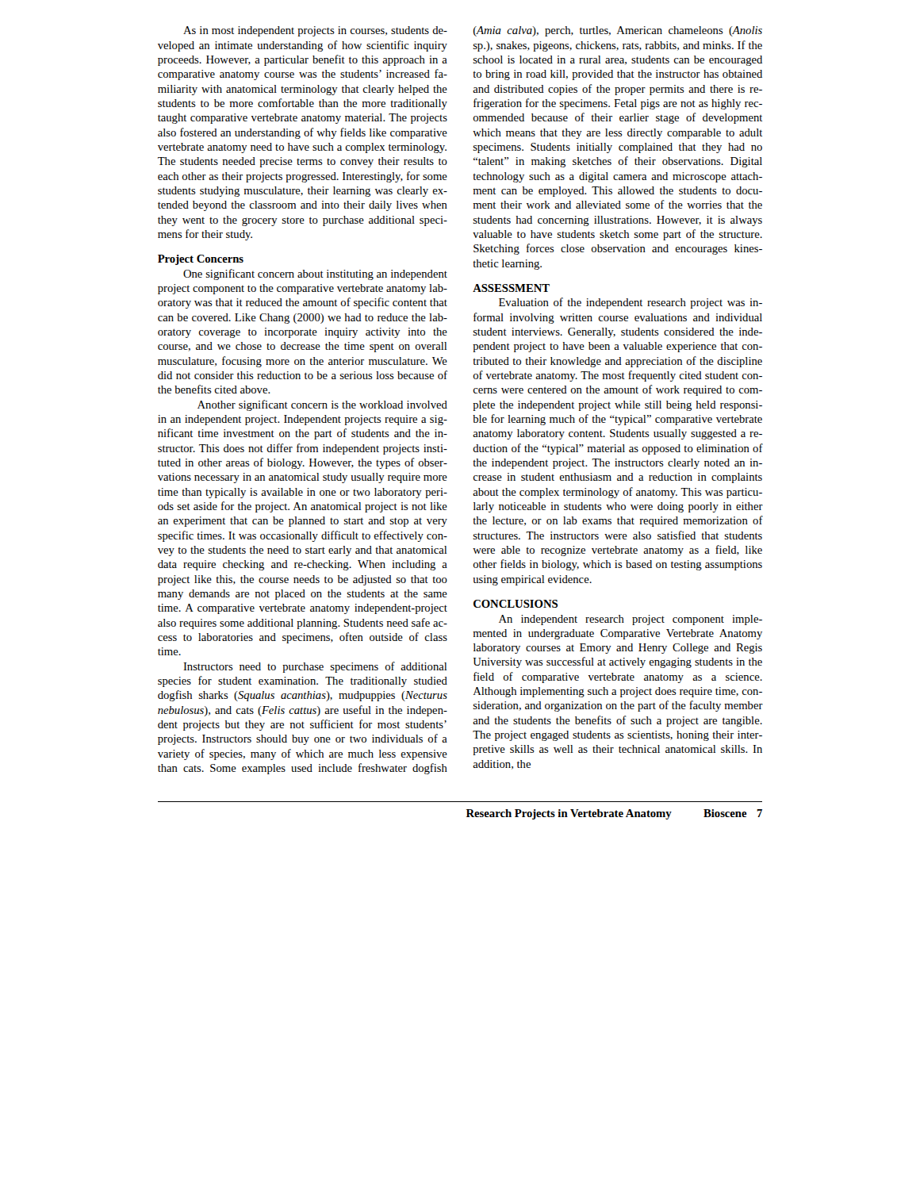As in most independent projects in courses, students developed an intimate understanding of how scientific inquiry proceeds. However, a particular benefit to this approach in a comparative anatomy course was the students’ increased familiarity with anatomical terminology that clearly helped the students to be more comfortable than the more traditionally taught comparative vertebrate anatomy material. The projects also fostered an understanding of why fields like comparative vertebrate anatomy need to have such a complex terminology. The students needed precise terms to convey their results to each other as their projects progressed. Interestingly, for some students studying musculature, their learning was clearly extended beyond the classroom and into their daily lives when they went to the grocery store to purchase additional specimens for their study.
Project Concerns
One significant concern about instituting an independent project component to the comparative vertebrate anatomy laboratory was that it reduced the amount of specific content that can be covered. Like Chang (2000) we had to reduce the laboratory coverage to incorporate inquiry activity into the course, and we chose to decrease the time spent on overall musculature, focusing more on the anterior musculature. We did not consider this reduction to be a serious loss because of the benefits cited above.
Another significant concern is the workload involved in an independent project. Independent projects require a significant time investment on the part of students and the instructor. This does not differ from independent projects instituted in other areas of biology. However, the types of observations necessary in an anatomical study usually require more time than typically is available in one or two laboratory periods set aside for the project. An anatomical project is not like an experiment that can be planned to start and stop at very specific times. It was occasionally difficult to effectively convey to the students the need to start early and that anatomical data require checking and re-checking. When including a project like this, the course needs to be adjusted so that too many demands are not placed on the students at the same time. A comparative vertebrate anatomy independent-project also requires some additional planning. Students need safe access to laboratories and specimens, often outside of class time.
Instructors need to purchase specimens of additional species for student examination. The traditionally studied dogfish sharks (Squalus acanthias), mudpuppies (Necturus nebulosus), and cats (Felis cattus) are useful in the independent projects but they are not sufficient for most students’ projects. Instructors should buy one or two individuals of a variety of species, many of which are much less expensive than cats. Some examples used include freshwater dogfish (Amia calva), perch, turtles, American chameleons (Anolis sp.), snakes, pigeons, chickens, rats, rabbits, and minks. If the school is located in a rural area, students can be encouraged to bring in road kill, provided that the instructor has obtained and distributed copies of the proper permits and there is refrigeration for the specimens. Fetal pigs are not as highly recommended because of their earlier stage of development which means that they are less directly comparable to adult specimens. Students initially complained that they had no “talent” in making sketches of their observations. Digital technology such as a digital camera and microscope attachment can be employed. This allowed the students to document their work and alleviated some of the worries that the students had concerning illustrations. However, it is always valuable to have students sketch some part of the structure. Sketching forces close observation and encourages kinesthetic learning.
Assessment
Evaluation of the independent research project was informal involving written course evaluations and individual student interviews. Generally, students considered the independent project to have been a valuable experience that contributed to their knowledge and appreciation of the discipline of vertebrate anatomy. The most frequently cited student concerns were centered on the amount of work required to complete the independent project while still being held responsible for learning much of the “typical” comparative vertebrate anatomy laboratory content. Students usually suggested a reduction of the “typical” material as opposed to elimination of the independent project. The instructors clearly noted an increase in student enthusiasm and a reduction in complaints about the complex terminology of anatomy. This was particularly noticeable in students who were doing poorly in either the lecture, or on lab exams that required memorization of structures. The instructors were also satisfied that students were able to recognize vertebrate anatomy as a field, like other fields in biology, which is based on testing assumptions using empirical evidence.
Conclusions
An independent research project component implemented in undergraduate Comparative Vertebrate Anatomy laboratory courses at Emory and Henry College and Regis University was successful at actively engaging students in the field of comparative vertebrate anatomy as a science. Although implementing such a project does require time, consideration, and organization on the part of the faculty member and the students the benefits of such a project are tangible. The project engaged students as scientists, honing their interpretive skills as well as their technical anatomical skills. In addition, the
Research Projects in Vertebrate Anatomy Bioscene 7